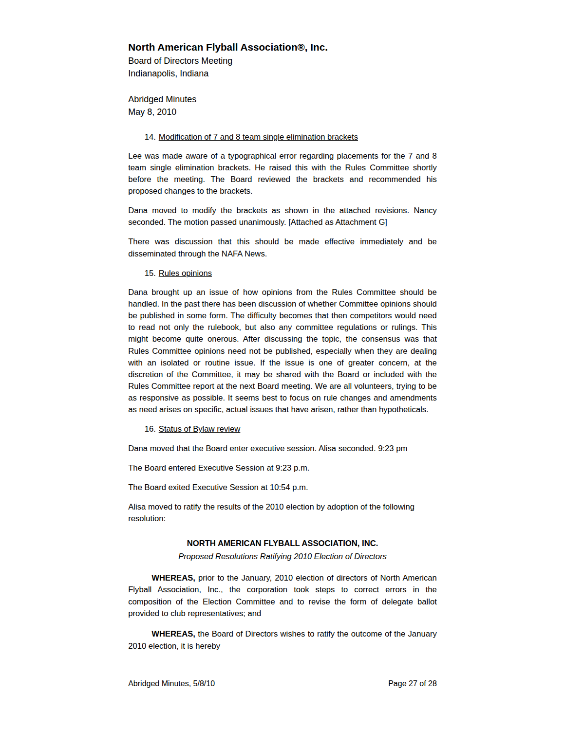North American Flyball Association®, Inc.
Board of Directors Meeting
Indianapolis, Indiana
Abridged Minutes
May 8, 2010
14. Modification of 7 and 8 team single elimination brackets
Lee was made aware of a typographical error regarding placements for the 7 and 8 team single elimination brackets. He raised this with the Rules Committee shortly before the meeting. The Board reviewed the brackets and recommended his proposed changes to the brackets.
Dana moved to modify the brackets as shown in the attached revisions. Nancy seconded. The motion passed unanimously. [Attached as Attachment G]
There was discussion that this should be made effective immediately and be disseminated through the NAFA News.
15. Rules opinions
Dana brought up an issue of how opinions from the Rules Committee should be handled. In the past there has been discussion of whether Committee opinions should be published in some form. The difficulty becomes that then competitors would need to read not only the rulebook, but also any committee regulations or rulings. This might become quite onerous. After discussing the topic, the consensus was that Rules Committee opinions need not be published, especially when they are dealing with an isolated or routine issue. If the issue is one of greater concern, at the discretion of the Committee, it may be shared with the Board or included with the Rules Committee report at the next Board meeting. We are all volunteers, trying to be as responsive as possible. It seems best to focus on rule changes and amendments as need arises on specific, actual issues that have arisen, rather than hypotheticals.
16. Status of Bylaw review
Dana moved that the Board enter executive session. Alisa seconded. 9:23 pm
The Board entered Executive Session at 9:23 p.m.
The Board exited Executive Session at 10:54 p.m.
Alisa moved to ratify the results of the 2010 election by adoption of the following resolution:
NORTH AMERICAN FLYBALL ASSOCIATION, INC.
Proposed Resolutions Ratifying 2010 Election of Directors
WHEREAS, prior to the January, 2010 election of directors of North American Flyball Association, Inc., the corporation took steps to correct errors in the composition of the Election Committee and to revise the form of delegate ballot provided to club representatives; and
WHEREAS, the Board of Directors wishes to ratify the outcome of the January 2010 election, it is hereby
Abridged Minutes, 5/8/10 Page 27 of 28